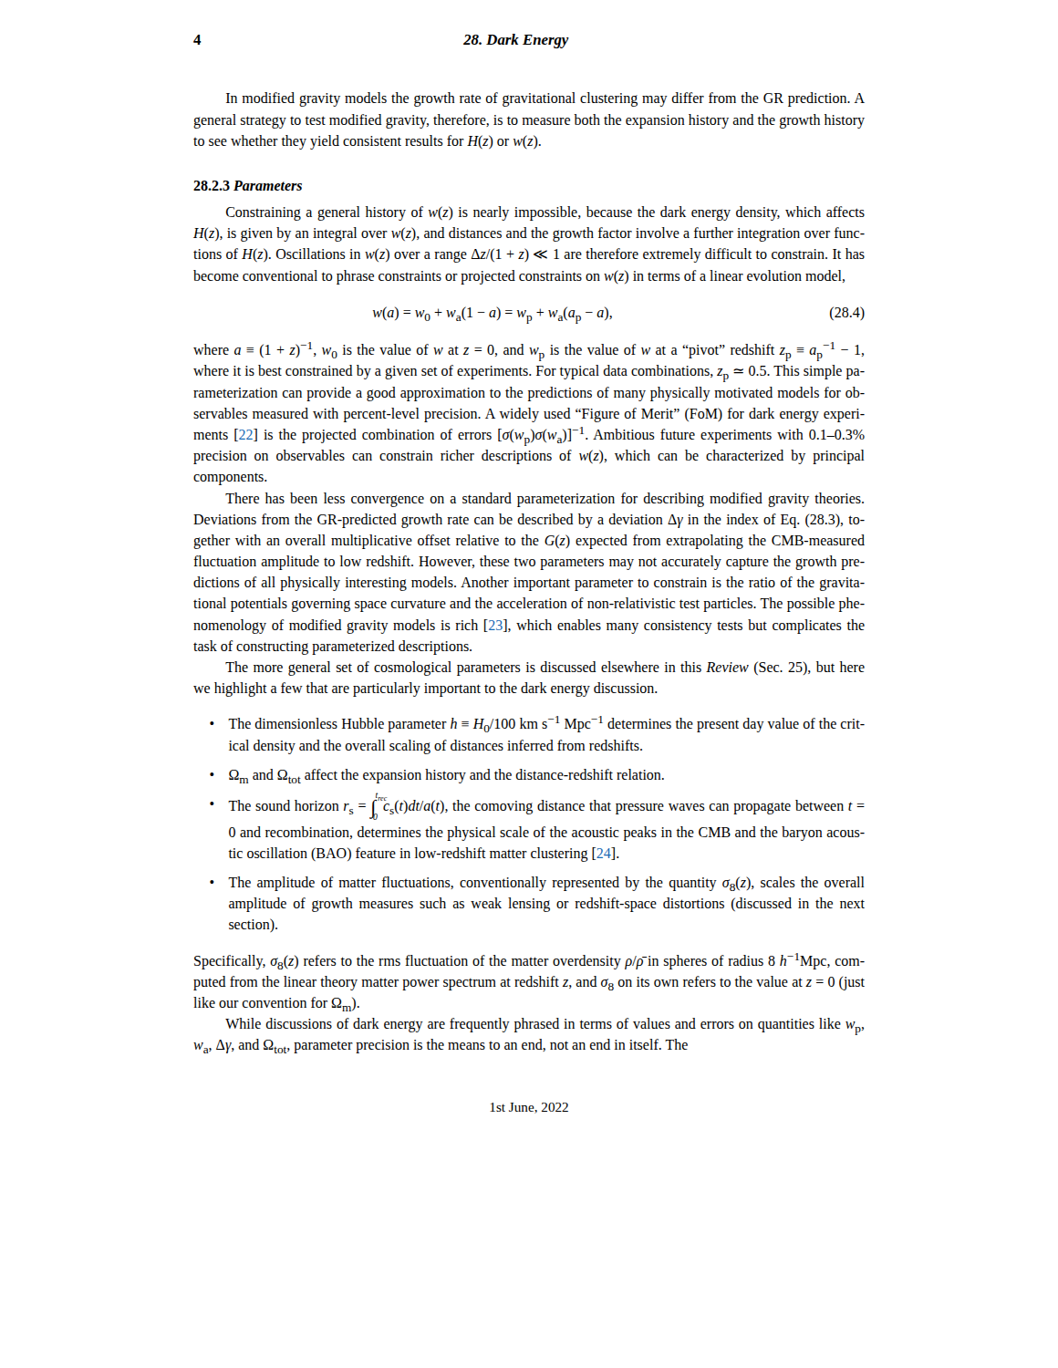4 28. Dark Energy
In modified gravity models the growth rate of gravitational clustering may differ from the GR prediction. A general strategy to test modified gravity, therefore, is to measure both the expansion history and the growth history to see whether they yield consistent results for H(z) or w(z).
28.2.3 Parameters
Constraining a general history of w(z) is nearly impossible, because the dark energy density, which affects H(z), is given by an integral over w(z), and distances and the growth factor involve a further integration over functions of H(z). Oscillations in w(z) over a range Δz/(1 + z) ≪ 1 are therefore extremely difficult to constrain. It has become conventional to phrase constraints or projected constraints on w(z) in terms of a linear evolution model,
w(a) = w0 + wa(1 − a) = wp + wa(ap − a), (28.4)
where a ≡ (1 + z)−1, w0 is the value of w at z = 0, and wp is the value of w at a “pivot” redshift zp ≡ ap−1 − 1, where it is best constrained by a given set of experiments. For typical data combinations, zp ≃ 0.5. This simple parameterization can provide a good approximation to the predictions of many physically motivated models for observables measured with percent-level precision. A widely used “Figure of Merit” (FoM) for dark energy experiments [22] is the projected combination of errors [σ(wp)σ(wa)]−1. Ambitious future experiments with 0.1–0.3% precision on observables can constrain richer descriptions of w(z), which can be characterized by principal components.
There has been less convergence on a standard parameterization for describing modified gravity theories. Deviations from the GR-predicted growth rate can be described by a deviation Δγ in the index of Eq. (28.3), together with an overall multiplicative offset relative to the G(z) expected from extrapolating the CMB-measured fluctuation amplitude to low redshift. However, these two parameters may not accurately capture the growth predictions of all physically interesting models. Another important parameter to constrain is the ratio of the gravitational potentials governing space curvature and the acceleration of non-relativistic test particles. The possible phenomenology of modified gravity models is rich [23], which enables many consistency tests but complicates the task of constructing parameterized descriptions.
The more general set of cosmological parameters is discussed elsewhere in this Review (Sec. 25), but here we highlight a few that are particularly important to the dark energy discussion.
The dimensionless Hubble parameter h ≡ H0/100 km s−1 Mpc−1 determines the present day value of the critical density and the overall scaling of distances inferred from redshifts.
Ωm and Ωtot affect the expansion history and the distance-redshift relation.
The sound horizon rs = ∫trec 0 cs(t)dt/a(t), the comoving distance that pressure waves can propagate between t = 0 and recombination, determines the physical scale of the acoustic peaks in the CMB and the baryon acoustic oscillation (BAO) feature in low-redshift matter clustering [24].
The amplitude of matter fluctuations, conventionally represented by the quantity σ8(z), scales the overall amplitude of growth measures such as weak lensing or redshift-space distortions (discussed in the next section).
Specifically, σ8(z) refers to the rms fluctuation of the matter overdensity ρ/ρ̄ in spheres of radius 8 h−1Mpc, computed from the linear theory matter power spectrum at redshift z, and σ8 on its own refers to the value at z = 0 (just like our convention for Ωm).
While discussions of dark energy are frequently phrased in terms of values and errors on quantities like wp, wa, Δγ, and Ωtot, parameter precision is the means to an end, not an end in itself. The
1st June, 2022